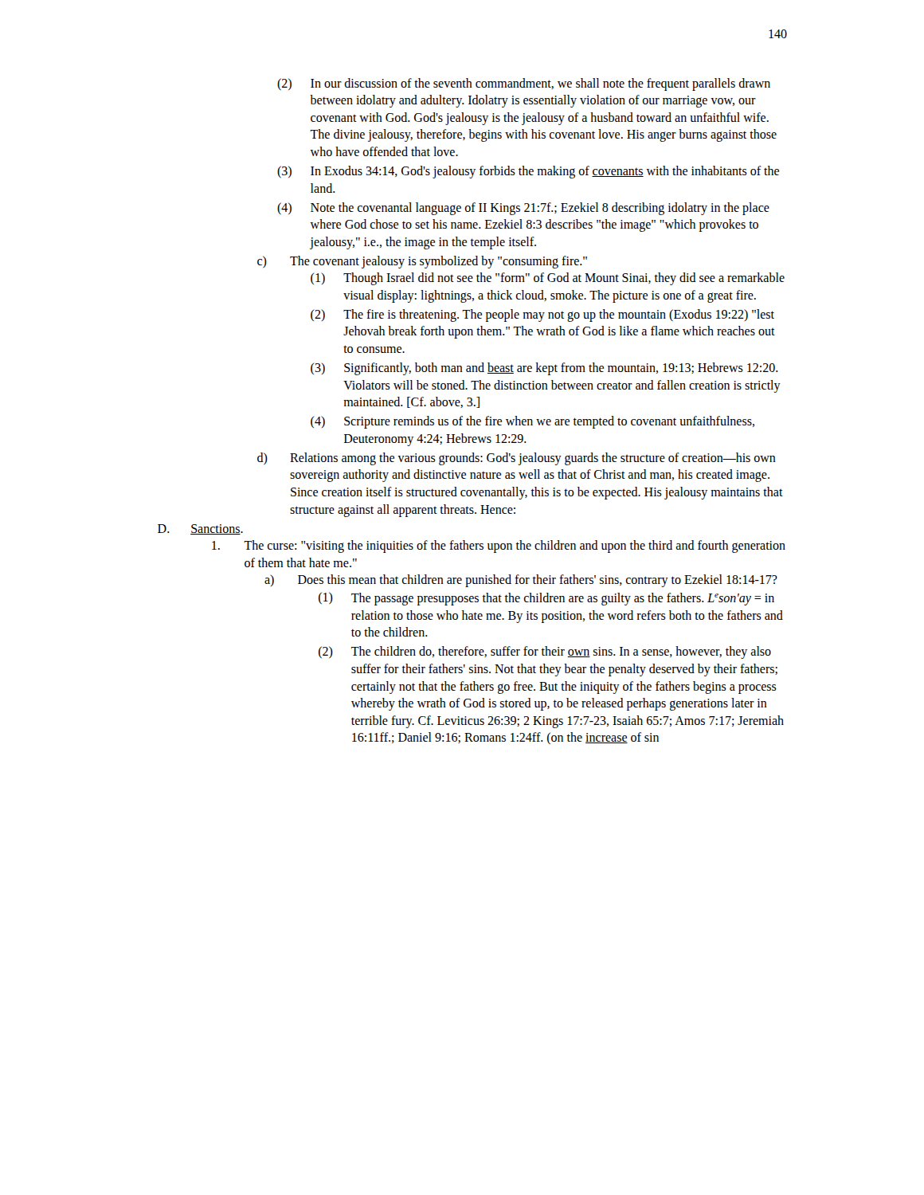140
(2) In our discussion of the seventh commandment, we shall note the frequent parallels drawn between idolatry and adultery. Idolatry is essentially violation of our marriage vow, our covenant with God. God's jealousy is the jealousy of a husband toward an unfaithful wife. The divine jealousy, therefore, begins with his covenant love. His anger burns against those who have offended that love.
(3) In Exodus 34:14, God's jealousy forbids the making of covenants with the inhabitants of the land.
(4) Note the covenantal language of II Kings 21:7f.; Ezekiel 8 describing idolatry in the place where God chose to set his name. Ezekiel 8:3 describes "the image" "which provokes to jealousy," i.e., the image in the temple itself.
c) The covenant jealousy is symbolized by "consuming fire."
(1) Though Israel did not see the "form" of God at Mount Sinai, they did see a remarkable visual display: lightnings, a thick cloud, smoke. The picture is one of a great fire.
(2) The fire is threatening. The people may not go up the mountain (Exodus 19:22) "lest Jehovah break forth upon them." The wrath of God is like a flame which reaches out to consume.
(3) Significantly, both man and beast are kept from the mountain, 19:13; Hebrews 12:20. Violators will be stoned. The distinction between creator and fallen creation is strictly maintained. [Cf. above, 3.]
(4) Scripture reminds us of the fire when we are tempted to covenant unfaithfulness, Deuteronomy 4:24; Hebrews 12:29.
d) Relations among the various grounds: God's jealousy guards the structure of creation—his own sovereign authority and distinctive nature as well as that of Christ and man, his created image. Since creation itself is structured covenantally, this is to be expected. His jealousy maintains that structure against all apparent threats. Hence:
D. Sanctions.
1. The curse: "visiting the iniquities of the fathers upon the children and upon the third and fourth generation of them that hate me."
a) Does this mean that children are punished for their fathers' sins, contrary to Ezekiel 18:14-17?
(1) The passage presupposes that the children are as guilty as the fathers. Leson'ay = in relation to those who hate me. By its position, the word refers both to the fathers and to the children.
(2) The children do, therefore, suffer for their own sins. In a sense, however, they also suffer for their fathers' sins. Not that they bear the penalty deserved by their fathers; certainly not that the fathers go free. But the iniquity of the fathers begins a process whereby the wrath of God is stored up, to be released perhaps generations later in terrible fury. Cf. Leviticus 26:39; 2 Kings 17:7-23, Isaiah 65:7; Amos 7:17; Jeremiah 16:11ff.; Daniel 9:16; Romans 1:24ff. (on the increase of sin